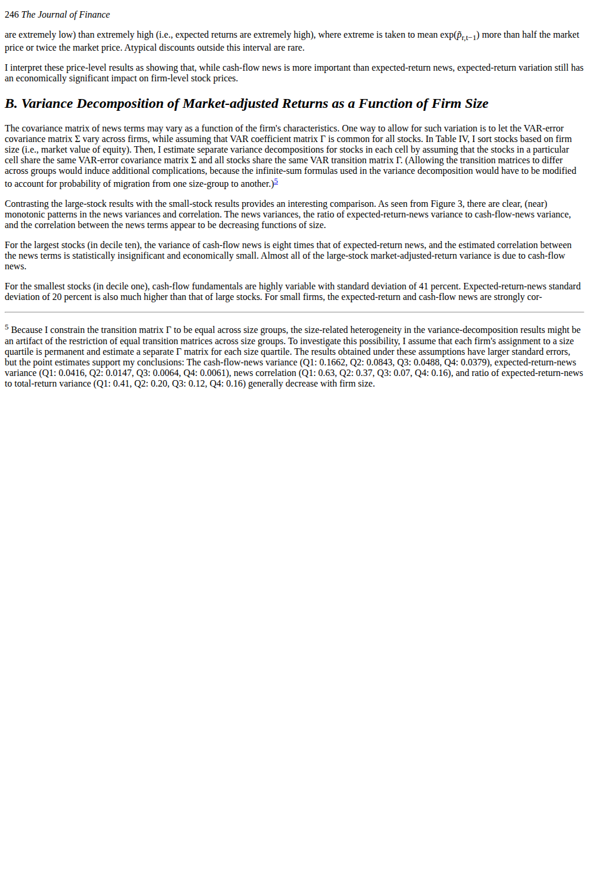246 The Journal of Finance
are extremely low) than extremely high (i.e., expected returns are extremely high), where extreme is taken to mean exp(p̃r,t−1) more than half the market price or twice the market price. Atypical discounts outside this interval are rare.
I interpret these price-level results as showing that, while cash-flow news is more important than expected-return news, expected-return variation still has an economically significant impact on firm-level stock prices.
B. Variance Decomposition of Market-adjusted Returns as a Function of Firm Size
The covariance matrix of news terms may vary as a function of the firm's characteristics. One way to allow for such variation is to let the VAR-error covariance matrix Σ vary across firms, while assuming that VAR coefficient matrix Γ is common for all stocks. In Table IV, I sort stocks based on firm size (i.e., market value of equity). Then, I estimate separate variance decompositions for stocks in each cell by assuming that the stocks in a particular cell share the same VAR-error covariance matrix Σ and all stocks share the same VAR transition matrix Γ. (Allowing the transition matrices to differ across groups would induce additional complications, because the infinite-sum formulas used in the variance decomposition would have to be modified to account for probability of migration from one size-group to another.)5
Contrasting the large-stock results with the small-stock results provides an interesting comparison. As seen from Figure 3, there are clear, (near) monotonic patterns in the news variances and correlation. The news variances, the ratio of expected-return-news variance to cash-flow-news variance, and the correlation between the news terms appear to be decreasing functions of size.
For the largest stocks (in decile ten), the variance of cash-flow news is eight times that of expected-return news, and the estimated correlation between the news terms is statistically insignificant and economically small. Almost all of the large-stock market-adjusted-return variance is due to cash-flow news.
For the smallest stocks (in decile one), cash-flow fundamentals are highly variable with standard deviation of 41 percent. Expected-return-news standard deviation of 20 percent is also much higher than that of large stocks. For small firms, the expected-return and cash-flow news are strongly cor-
5 Because I constrain the transition matrix Γ to be equal across size groups, the size-related heterogeneity in the variance-decomposition results might be an artifact of the restriction of equal transition matrices across size groups. To investigate this possibility, I assume that each firm's assignment to a size quartile is permanent and estimate a separate Γ matrix for each size quartile. The results obtained under these assumptions have larger standard errors, but the point estimates support my conclusions: The cash-flow-news variance (Q1: 0.1662, Q2: 0.0843, Q3: 0.0488, Q4: 0.0379), expected-return-news variance (Q1: 0.0416, Q2: 0.0147, Q3: 0.0064, Q4: 0.0061), news correlation (Q1: 0.63, Q2: 0.37, Q3: 0.07, Q4: 0.16), and ratio of expected-return-news to total-return variance (Q1: 0.41, Q2: 0.20, Q3: 0.12, Q4: 0.16) generally decrease with firm size.